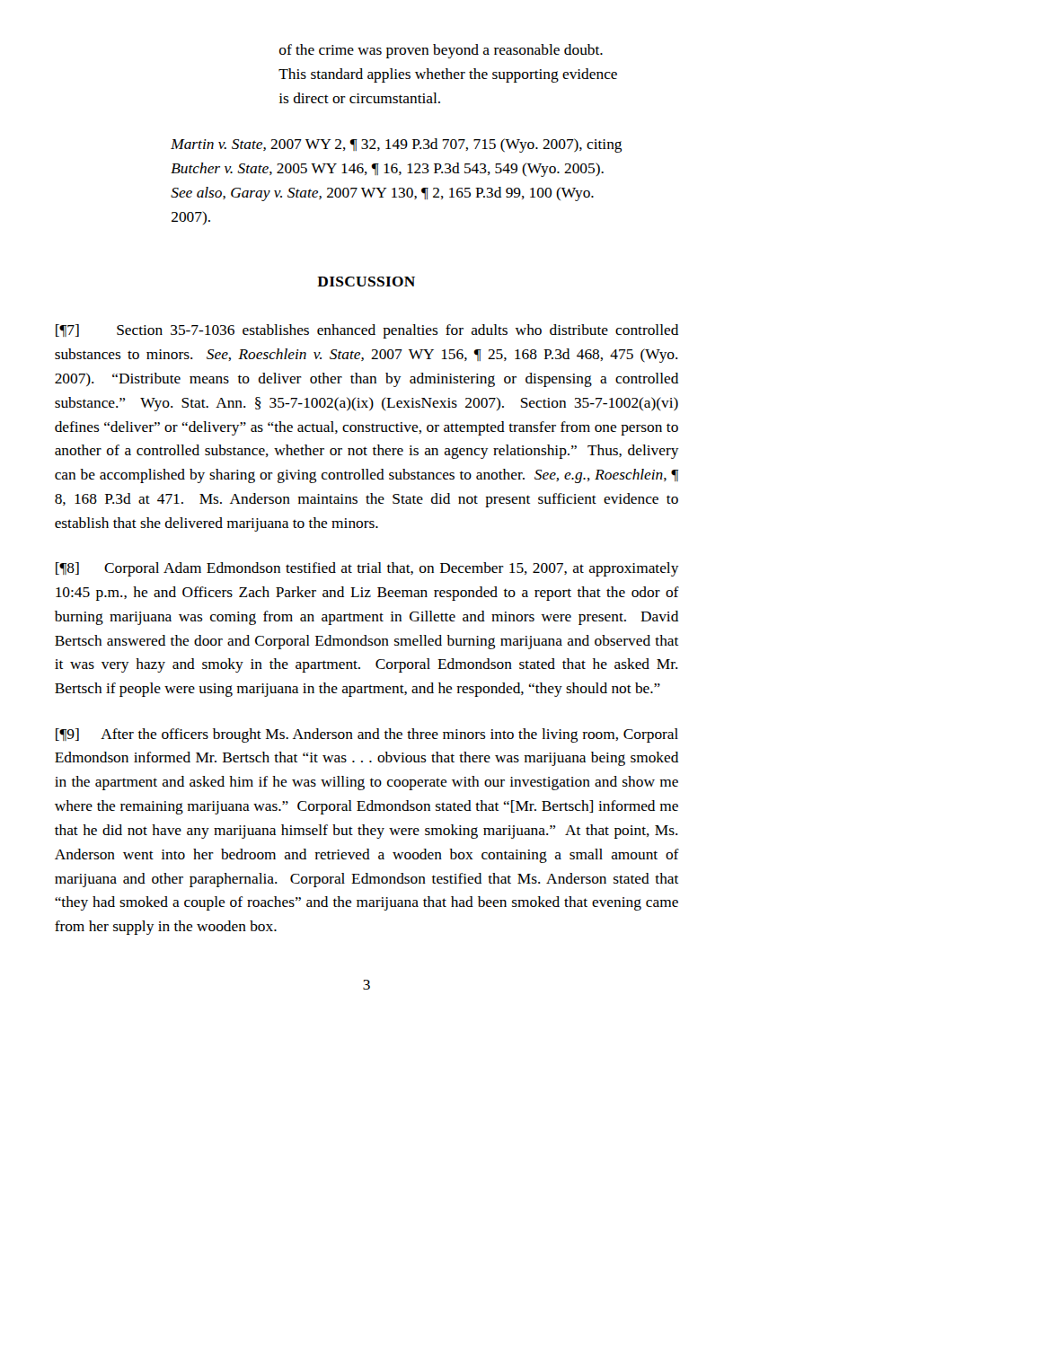of the crime was proven beyond a reasonable doubt.
This standard applies whether the supporting evidence
is direct or circumstantial.
Martin v. State, 2007 WY 2, ¶ 32, 149 P.3d 707, 715 (Wyo. 2007), citing Butcher v. State, 2005 WY 146, ¶ 16, 123 P.3d 543, 549 (Wyo. 2005). See also, Garay v. State, 2007 WY 130, ¶ 2, 165 P.3d 99, 100 (Wyo. 2007).
DISCUSSION
[¶7] Section 35-7-1036 establishes enhanced penalties for adults who distribute controlled substances to minors. See, Roeschlein v. State, 2007 WY 156, ¶ 25, 168 P.3d 468, 475 (Wyo. 2007). “Distribute means to deliver other than by administering or dispensing a controlled substance.” Wyo. Stat. Ann. § 35-7-1002(a)(ix) (LexisNexis 2007). Section 35-7-1002(a)(vi) defines “deliver” or “delivery” as “the actual, constructive, or attempted transfer from one person to another of a controlled substance, whether or not there is an agency relationship.” Thus, delivery can be accomplished by sharing or giving controlled substances to another. See, e.g., Roeschlein, ¶ 8, 168 P.3d at 471. Ms. Anderson maintains the State did not present sufficient evidence to establish that she delivered marijuana to the minors.
[¶8] Corporal Adam Edmondson testified at trial that, on December 15, 2007, at approximately 10:45 p.m., he and Officers Zach Parker and Liz Beeman responded to a report that the odor of burning marijuana was coming from an apartment in Gillette and minors were present. David Bertsch answered the door and Corporal Edmondson smelled burning marijuana and observed that it was very hazy and smoky in the apartment. Corporal Edmondson stated that he asked Mr. Bertsch if people were using marijuana in the apartment, and he responded, “they should not be.”
[¶9] After the officers brought Ms. Anderson and the three minors into the living room, Corporal Edmondson informed Mr. Bertsch that “it was . . . obvious that there was marijuana being smoked in the apartment and asked him if he was willing to cooperate with our investigation and show me where the remaining marijuana was.” Corporal Edmondson stated that “[Mr. Bertsch] informed me that he did not have any marijuana himself but they were smoking marijuana.” At that point, Ms. Anderson went into her bedroom and retrieved a wooden box containing a small amount of marijuana and other paraphernalia. Corporal Edmondson testified that Ms. Anderson stated that “they had smoked a couple of roaches” and the marijuana that had been smoked that evening came from her supply in the wooden box.
3